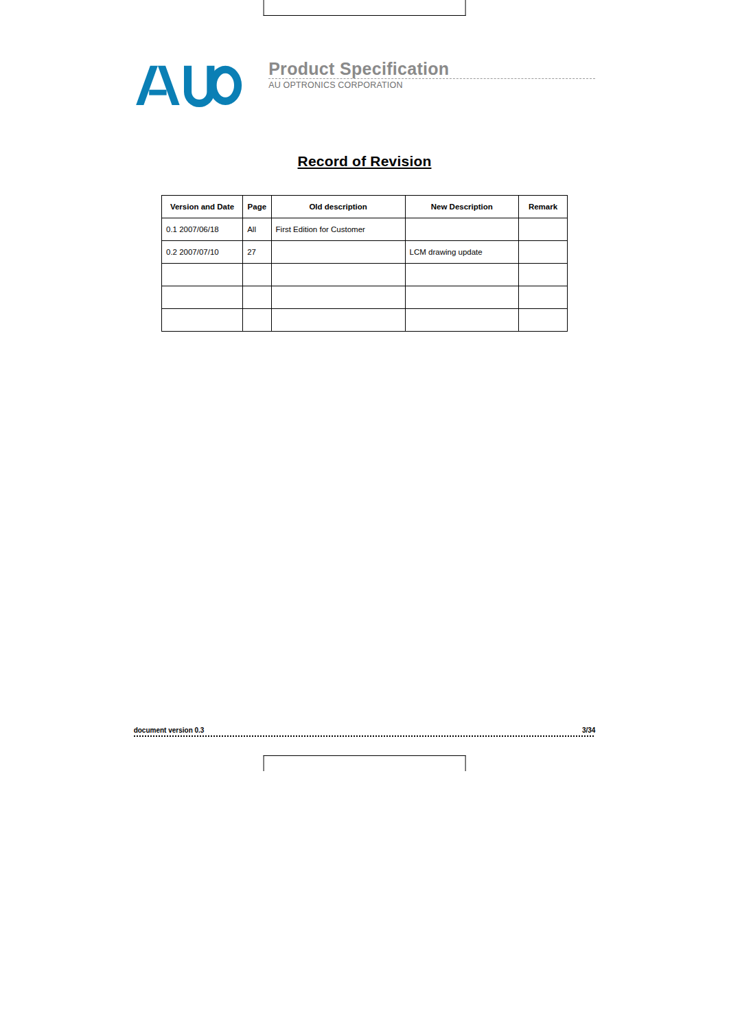Product Specification
AU OPTRONICS CORPORATION
Record of Revision
| Version and Date | Page | Old description | New Description | Remark |
| --- | --- | --- | --- | --- |
| 0.1 2007/06/18 | All | First Edition for Customer | | |
| 0.2 2007/07/10 | 27 | | LCM drawing update | |
document version 0.3 3/34